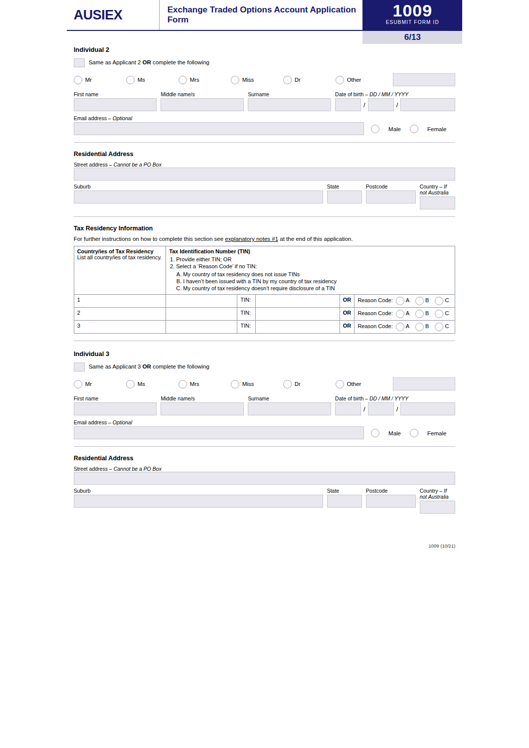AUSIEX
Exchange Traded Options Account Application Form
1009
ESUBMIT FORM ID
6/13
Individual 2
Same as Applicant 2 OR complete the following
Mr
Ms
Mrs
Miss
Dr
Other
First name
Middle name/s
Surname
Date of birth – DD / MM / YYYY
/
/
Email address – Optional
Male Female
Residential Address
Street address – Cannot be a PO Box
Suburb
State
Postcode
Country – If not Australia
Tax Residency Information
For further instructions on how to complete this section see explanatory notes #1 at the end of this application.
| Country/ies of Tax Residency List all country/ies of tax residency. | Tax Identification Number (TIN) Provide either TIN; OR Select a ‘Reason Code’ if no TIN: My country of tax residency does not issue TINs I haven’t been issued with a TIN by my country of tax residency My country of tax residency doesn’t require disclosure of a TIN |
| 1 | | TIN: | | OR | Reason Code: A B C |
| 2 | | TIN: | | OR | Reason Code: A B C |
| 3 | | TIN: | | OR | Reason Code: A B C |
Individual 3
Same as Applicant 3 OR complete the following
Mr
Ms
Mrs
Miss
Dr
Other
First name
Middle name/s
Surname
Date of birth – DD / MM / YYYY
/
/
Email address – Optional
Male Female
Residential Address
Street address – Cannot be a PO Box
Suburb
State
Postcode
Country – If not Australia
1009 (10/21)